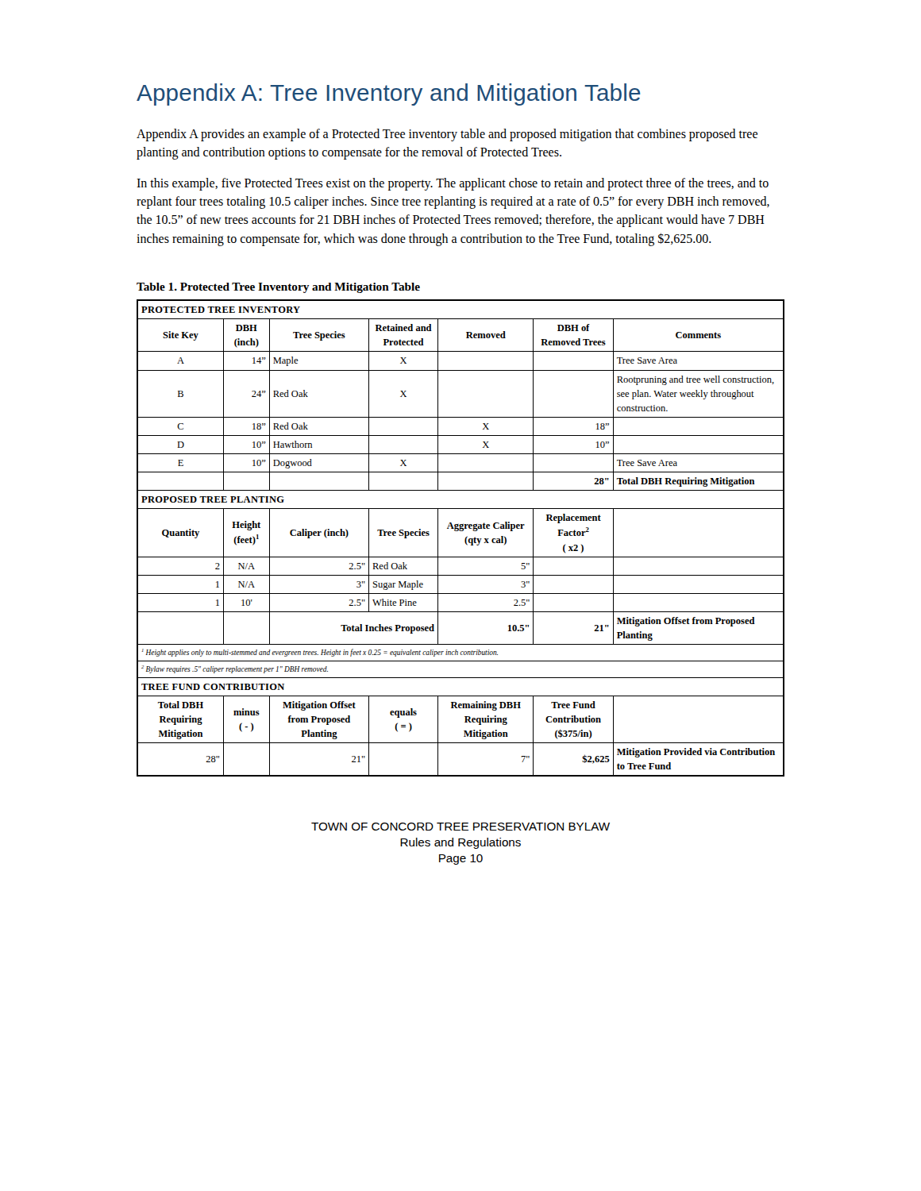Appendix A: Tree Inventory and Mitigation Table
Appendix A provides an example of a Protected Tree inventory table and proposed mitigation that combines proposed tree planting and contribution options to compensate for the removal of Protected Trees.
In this example, five Protected Trees exist on the property. The applicant chose to retain and protect three of the trees, and to replant four trees totaling 10.5 caliper inches. Since tree replanting is required at a rate of 0.5” for every DBH inch removed, the 10.5” of new trees accounts for 21 DBH inches of Protected Trees removed; therefore, the applicant would have 7 DBH inches remaining to compensate for, which was done through a contribution to the Tree Fund, totaling $2,625.00.
Table 1. Protected Tree Inventory and Mitigation Table
| PROTECTED TREE INVENTORY |
| Site Key | DBH (inch) | Tree Species | Retained and Protected | Removed | DBH of Removed Trees | Comments |
| A | 14” | Maple | X | | | Tree Save Area |
| B | 24” | Red Oak | X | | | Rootpruning and tree well construction, see plan. Water weekly throughout construction. |
| C | 18” | Red Oak | | X | 18” | |
| D | 10” | Hawthorn | | X | 10” | |
| E | 10” | Dogwood | X | | | Tree Save Area |
| | | | | | 28" | Total DBH Requiring Mitigation |
| PROPOSED TREE PLANTING |
| Quantity | Height (feet) 1 | Caliper (inch) | Tree Species | Aggregate Caliper (qty x cal) | Replacement Factor 2 ( x2 ) | |
| 2 | N/A | 2.5" | Red Oak | 5" | | |
| 1 | N/A | 3" | Sugar Maple | 3" | | |
| 1 | 10' | 2.5" | White Pine | 2.5" | | |
| | | Total Inches Proposed | 10.5" | 21" | Mitigation Offset from Proposed Planting |
| 1 Height applies only to multi-stemmed and evergreen trees. Height in feet x 0.25 = equivalent caliper inch contribution. |
| 2 Bylaw requires .5" caliper replacement per 1" DBH removed. |
| TREE FUND CONTRIBUTION |
| Total DBH Requiring Mitigation | minus ( - ) | Mitigation Offset from Proposed Planting | equals ( = ) | Remaining DBH Requiring Mitigation | Tree Fund Contribution ($375/in) | |
| 28" | | 21" | | 7" | $2,625 | Mitigation Provided via Contribution to Tree Fund |
TOWN OF CONCORD TREE PRESERVATION BYLAW
Rules and Regulations
Page 10